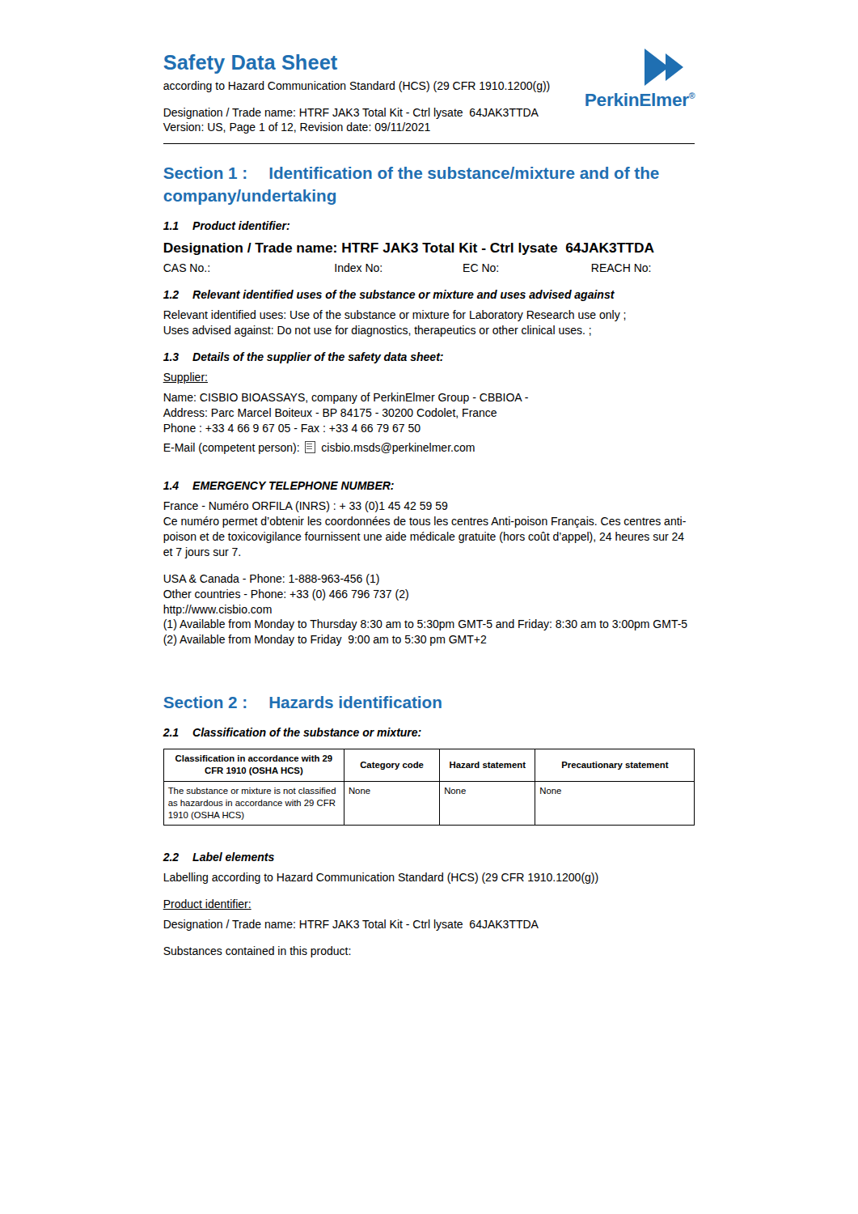Safety Data Sheet
according to Hazard Communication Standard (HCS) (29 CFR 1910.1200(g))
Designation / Trade name: HTRF JAK3 Total Kit - Ctrl lysate 64JAK3TTDA
Version: US, Page 1 of 12, Revision date: 09/11/2021
PerkinElmer®
Section 1 : Identification of the substance/mixture and of the company/undertaking
1.1 Product identifier:
Designation / Trade name: HTRF JAK3 Total Kit - Ctrl lysate 64JAK3TTDA
CAS No.: Index No: EC No: REACH No:
1.2 Relevant identified uses of the substance or mixture and uses advised against
Relevant identified uses: Use of the substance or mixture for Laboratory Research use only ;
Uses advised against: Do not use for diagnostics, therapeutics or other clinical uses. ;
1.3 Details of the supplier of the safety data sheet:
Supplier:
Name: CISBIO BIOASSAYS, company of PerkinElmer Group - CBBIOA -
Address: Parc Marcel Boiteux - BP 84175 - 30200 Codolet, France
Phone : +33 4 66 9 67 05 - Fax : +33 4 66 79 67 50
E-Mail (competent person): cisbio.msds@perkinelmer.com
1.4 EMERGENCY TELEPHONE NUMBER:
France - Numéro ORFILA (INRS) : + 33 (0)1 45 42 59 59
Ce numéro permet d’obtenir les coordonnées de tous les centres Anti-poison Français. Ces centres anti-poison et de toxicovigilance fournissent une aide médicale gratuite (hors coût d’appel), 24 heures sur 24 et 7 jours sur 7.
USA & Canada - Phone: 1-888-963-456 (1)
Other countries - Phone: +33 (0) 466 796 737 (2)
http://www.cisbio.com
(1) Available from Monday to Thursday 8:30 am to 5:30pm GMT-5 and Friday: 8:30 am to 3:00pm GMT-5
(2) Available from Monday to Friday 9:00 am to 5:30 pm GMT+2
Section 2 : Hazards identification
2.1 Classification of the substance or mixture:
| Classification in accordance with 29 CFR 1910 (OSHA HCS) | Category code | Hazard statement | Precautionary statement |
| --- | --- | --- | --- |
| The substance or mixture is not classified as hazardous in accordance with 29 CFR 1910 (OSHA HCS) | None | None | None |
2.2 Label elements
Labelling according to Hazard Communication Standard (HCS) (29 CFR 1910.1200(g))
Product identifier:
Designation / Trade name: HTRF JAK3 Total Kit - Ctrl lysate 64JAK3TTDA
Substances contained in this product: